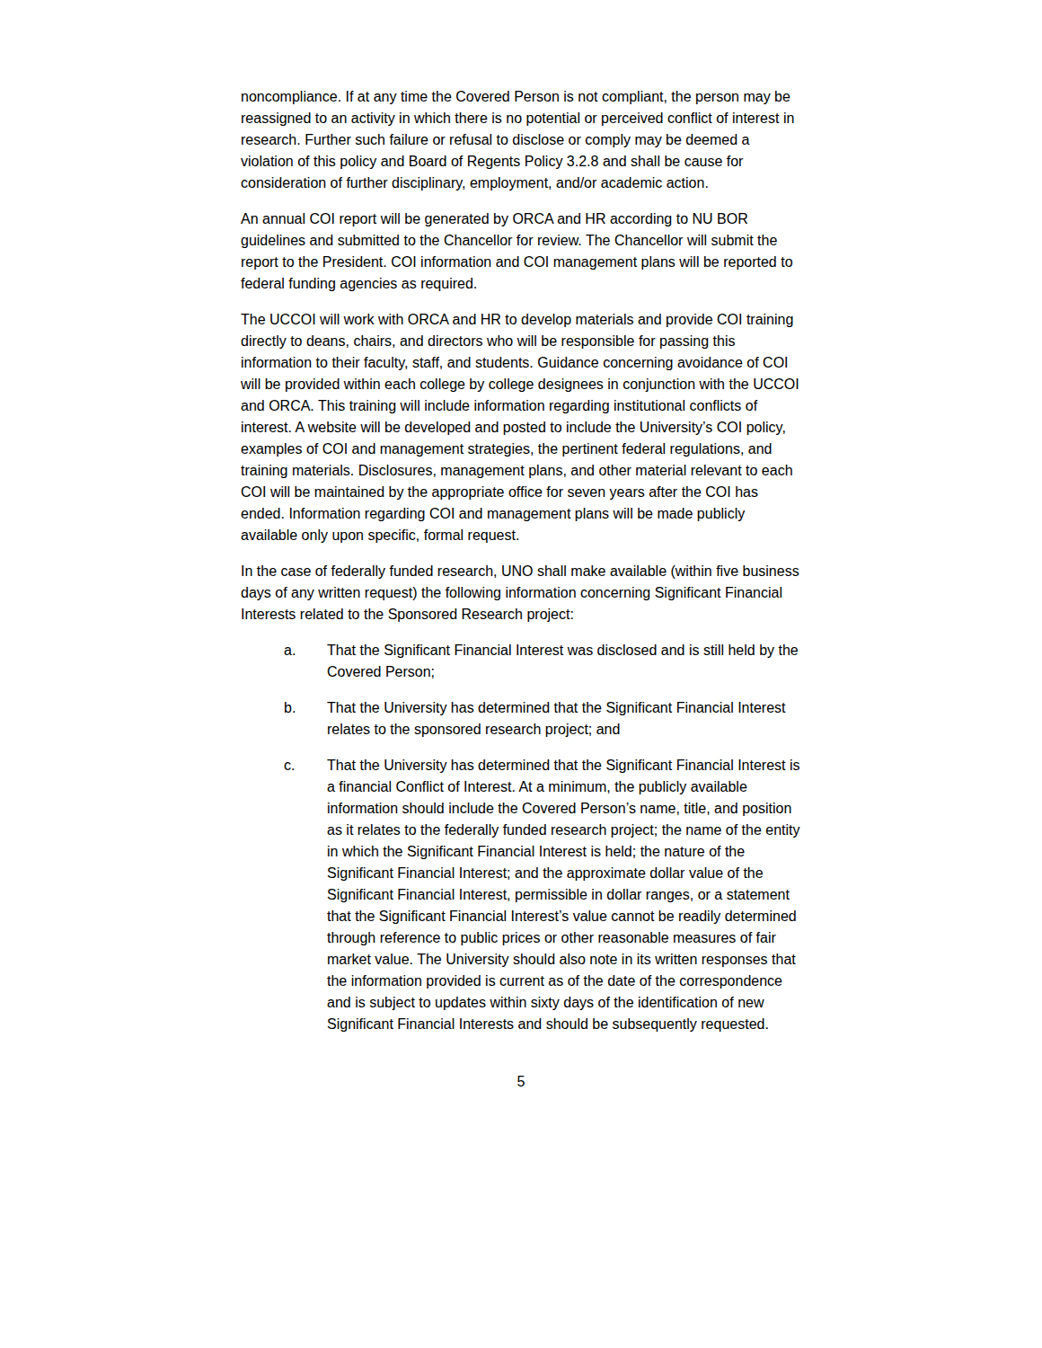noncompliance. If at any time the Covered Person is not compliant, the person may be reassigned to an activity in which there is no potential or perceived conflict of interest in research. Further such failure or refusal to disclose or comply may be deemed a violation of this policy and Board of Regents Policy 3.2.8 and shall be cause for consideration of further disciplinary, employment, and/or academic action.
An annual COI report will be generated by ORCA and HR according to NU BOR guidelines and submitted to the Chancellor for review. The Chancellor will submit the report to the President. COI information and COI management plans will be reported to federal funding agencies as required.
The UCCOI will work with ORCA and HR to develop materials and provide COI training directly to deans, chairs, and directors who will be responsible for passing this information to their faculty, staff, and students. Guidance concerning avoidance of COI will be provided within each college by college designees in conjunction with the UCCOI and ORCA. This training will include information regarding institutional conflicts of interest. A website will be developed and posted to include the University’s COI policy, examples of COI and management strategies, the pertinent federal regulations, and training materials. Disclosures, management plans, and other material relevant to each COI will be maintained by the appropriate office for seven years after the COI has ended. Information regarding COI and management plans will be made publicly available only upon specific, formal request.
In the case of federally funded research, UNO shall make available (within five business days of any written request) the following information concerning Significant Financial Interests related to the Sponsored Research project:
a. That the Significant Financial Interest was disclosed and is still held by the Covered Person;
b. That the University has determined that the Significant Financial Interest relates to the sponsored research project; and
c. That the University has determined that the Significant Financial Interest is a financial Conflict of Interest. At a minimum, the publicly available information should include the Covered Person’s name, title, and position as it relates to the federally funded research project; the name of the entity in which the Significant Financial Interest is held; the nature of the Significant Financial Interest; and the approximate dollar value of the Significant Financial Interest, permissible in dollar ranges, or a statement that the Significant Financial Interest’s value cannot be readily determined through reference to public prices or other reasonable measures of fair market value. The University should also note in its written responses that the information provided is current as of the date of the correspondence and is subject to updates within sixty days of the identification of new Significant Financial Interests and should be subsequently requested.
5